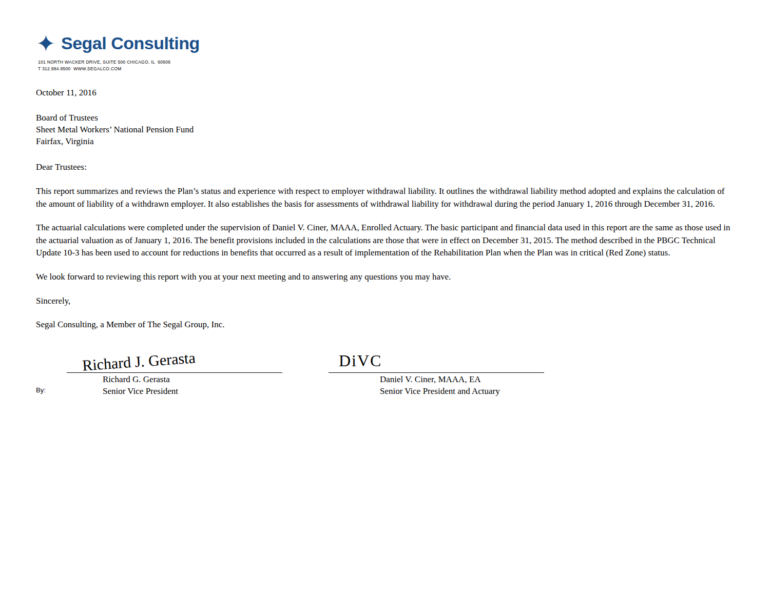✦ Segal Consulting
101 NORTH WACKER DRIVE, SUITE 500 CHICAGO, IL 60606
T 312.984.8500 WWW.SEGALCO.COM
October 11, 2016
Board of Trustees
Sheet Metal Workers’ National Pension Fund
Fairfax, Virginia
Dear Trustees:
This report summarizes and reviews the Plan’s status and experience with respect to employer withdrawal liability. It outlines the withdrawal liability method adopted and explains the calculation of the amount of liability of a withdrawn employer. It also establishes the basis for assessments of withdrawal liability for withdrawal during the period January 1, 2016 through December 31, 2016.
The actuarial calculations were completed under the supervision of Daniel V. Ciner, MAAA, Enrolled Actuary. The basic participant and financial data used in this report are the same as those used in the actuarial valuation as of January 1, 2016. The benefit provisions included in the calculations are those that were in effect on December 31, 2015. The method described in the PBGC Technical Update 10-3 has been used to account for reductions in benefits that occurred as a result of implementation of the Rehabilitation Plan when the Plan was in critical (Red Zone) status.
We look forward to reviewing this report with you at your next meeting and to answering any questions you may have.
Sincerely,
Segal Consulting, a Member of The Segal Group, Inc.
By:
Richard J. Gerasta
Richard G. Gerasta
Senior Vice President
DiVC
Daniel V. Ciner, MAAA, EA
Senior Vice President and Actuary